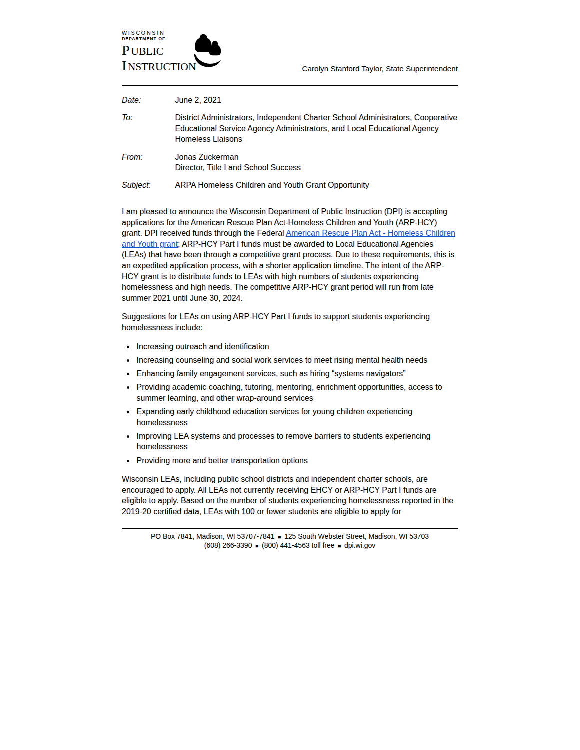WISCONSIN DEPARTMENT OF P UBLIC I NSTRUCTION
Carolyn Stanford Taylor, State Superintendent
| Date: | June 2, 2021 |
| To: | District Administrators, Independent Charter School Administrators, Cooperative Educational Service Agency Administrators, and Local Educational Agency Homeless Liaisons |
| From: | Jonas Zuckerman Director, Title I and School Success |
| Subject: | ARPA Homeless Children and Youth Grant Opportunity |
I am pleased to announce the Wisconsin Department of Public Instruction (DPI) is accepting applications for the American Rescue Plan Act-Homeless Children and Youth (ARP-HCY) grant. DPI received funds through the Federal American Rescue Plan Act - Homeless Children and Youth grant; ARP-HCY Part I funds must be awarded to Local Educational Agencies (LEAs) that have been through a competitive grant process. Due to these requirements, this is an expedited application process, with a shorter application timeline. The intent of the ARP-HCY grant is to distribute funds to LEAs with high numbers of students experiencing homelessness and high needs. The competitive ARP-HCY grant period will run from late summer 2021 until June 30, 2024.
Suggestions for LEAs on using ARP-HCY Part I funds to support students experiencing homelessness include:
Increasing outreach and identification
Increasing counseling and social work services to meet rising mental health needs
Enhancing family engagement services, such as hiring “systems navigators”
Providing academic coaching, tutoring, mentoring, enrichment opportunities, access to summer learning, and other wrap-around services
Expanding early childhood education services for young children experiencing homelessness
Improving LEA systems and processes to remove barriers to students experiencing homelessness
Providing more and better transportation options
Wisconsin LEAs, including public school districts and independent charter schools, are encouraged to apply. All LEAs not currently receiving EHCY or ARP-HCY Part I funds are eligible to apply. Based on the number of students experiencing homelessness reported in the 2019-20 certified data, LEAs with 100 or fewer students are eligible to apply for
PO Box 7841, Madison, WI 53707-7841 ■ 125 South Webster Street, Madison, WI 53703
(608) 266-3390 ■ (800) 441-4563 toll free ■ dpi.wi.gov